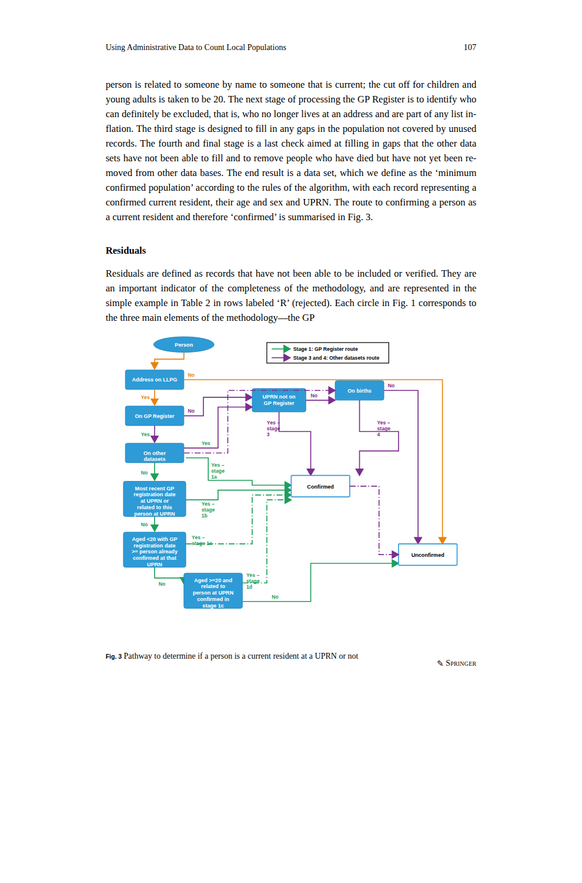Using Administrative Data to Count Local Populations 107
person is related to someone by name to someone that is current; the cut off for children and young adults is taken to be 20. The next stage of processing the GP Register is to identify who can definitely be excluded, that is, who no longer lives at an address and are part of any list inflation. The third stage is designed to fill in any gaps in the population not covered by unused records. The fourth and final stage is a last check aimed at filling in gaps that the other data sets have not been able to fill and to remove people who have died but have not yet been removed from other data bases. The end result is a data set, which we define as the ‘minimum confirmed population’ according to the rules of the algorithm, with each record representing a confirmed current resident, their age and sex and UPRN. The route to confirming a person as a current resident and therefore ‘confirmed’ is summarised in Fig. 3.
Residuals
Residuals are defined as records that have not been able to be included or verified. They are an important indicator of the completeness of the methodology, and are represented in the simple example in Table 2 in rows labeled ‘R’ (rejected). Each circle in Fig. 1 corresponds to the three main elements of the methodology—the GP
Stage 1: GP Register route Stage 3 and 4: Other datasets route Person Address on LLPG No Yes On GP Register No Yes On other datasets On births UPRN not on GP Register No No Yes – stage 4 Yes – stage 3 Yes No Most recent GP registration date at UPRN or related to this person at UPRN Yes – stage 1a Yes – stage 1b No Aged <20 with GP registration date >= person already confirmed at that UPRN Yes – stage 1c No Aged >=20 and related to person at UPRN confirmed in stage 1c Yes – stage 1d No Confirmed Unconfirmed
Fig. 3 Pathway to determine if a person is a current resident at a UPRN or not
✎Springer